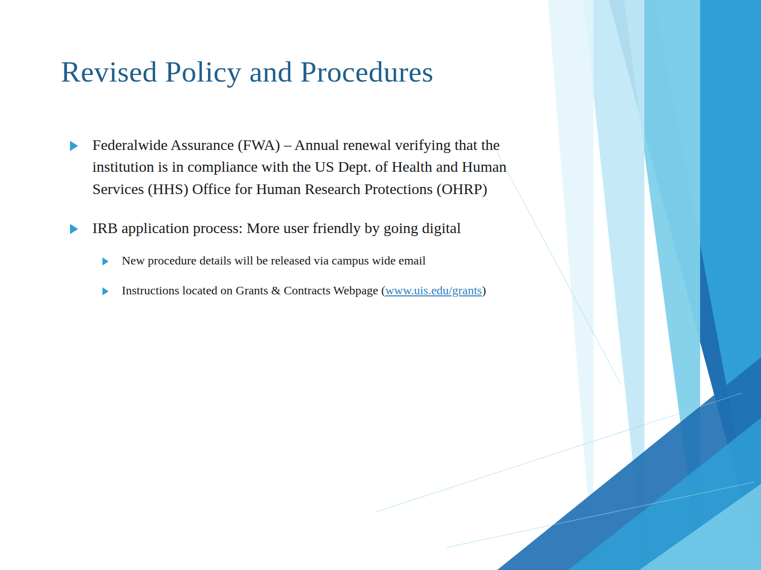Revised Policy and Procedures
Federalwide Assurance (FWA) – Annual renewal verifying that the institution is in compliance with the US Dept. of Health and Human Services (HHS) Office for Human Research Protections (OHRP)
IRB application process: More user friendly by going digital
New procedure details will be released via campus wide email
Instructions located on Grants & Contracts Webpage (www.uis.edu/grants)